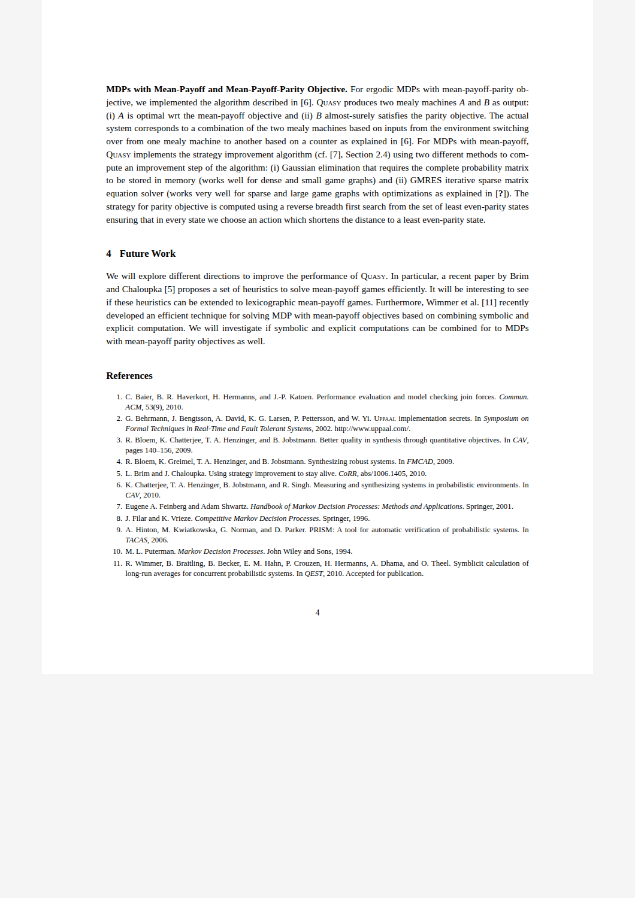MDPs with Mean-Payoff and Mean-Payoff-Parity Objective. For ergodic MDPs with mean-payoff-parity objective, we implemented the algorithm described in [6]. Quasy produces two mealy machines A and B as output: (i) A is optimal wrt the mean-payoff objective and (ii) B almost-surely satisfies the parity objective. The actual system corresponds to a combination of the two mealy machines based on inputs from the environment switching over from one mealy machine to another based on a counter as explained in [6]. For MDPs with mean-payoff, Quasy implements the strategy improvement algorithm (cf. [7], Section 2.4) using two different methods to compute an improvement step of the algorithm: (i) Gaussian elimination that requires the complete probability matrix to be stored in memory (works well for dense and small game graphs) and (ii) GMRES iterative sparse matrix equation solver (works very well for sparse and large game graphs with optimizations as explained in [?]). The strategy for parity objective is computed using a reverse breadth first search from the set of least even-parity states ensuring that in every state we choose an action which shortens the distance to a least even-parity state.
4 Future Work
We will explore different directions to improve the performance of Quasy. In particular, a recent paper by Brim and Chaloupka [5] proposes a set of heuristics to solve mean-payoff games efficiently. It will be interesting to see if these heuristics can be extended to lexicographic mean-payoff games. Furthermore, Wimmer et al. [11] recently developed an efficient technique for solving MDP with mean-payoff objectives based on combining symbolic and explicit computation. We will investigate if symbolic and explicit computations can be combined for to MDPs with mean-payoff parity objectives as well.
References
C. Baier, B. R. Haverkort, H. Hermanns, and J.-P. Katoen. Performance evaluation and model checking join forces. Commun. ACM, 53(9), 2010.
G. Behrmann, J. Bengtsson, A. David, K. G. Larsen, P. Pettersson, and W. Yi. Uppaal implementation secrets. In Symposium on Formal Techniques in Real-Time and Fault Tolerant Systems, 2002. http://www.uppaal.com/.
R. Bloem, K. Chatterjee, T. A. Henzinger, and B. Jobstmann. Better quality in synthesis through quantitative objectives. In CAV, pages 140–156, 2009.
R. Bloem, K. Greimel, T. A. Henzinger, and B. Jobstmann. Synthesizing robust systems. In FMCAD, 2009.
L. Brim and J. Chaloupka. Using strategy improvement to stay alive. CoRR, abs/1006.1405, 2010.
K. Chatterjee, T. A. Henzinger, B. Jobstmann, and R. Singh. Measuring and synthesizing systems in probabilistic environments. In CAV, 2010.
Eugene A. Feinberg and Adam Shwartz. Handbook of Markov Decision Processes: Methods and Applications. Springer, 2001.
J. Filar and K. Vrieze. Competitive Markov Decision Processes. Springer, 1996.
A. Hinton, M. Kwiatkowska, G. Norman, and D. Parker. PRISM: A tool for automatic verification of probabilistic systems. In TACAS, 2006.
M. L. Puterman. Markov Decision Processes. John Wiley and Sons, 1994.
R. Wimmer, B. Braitling, B. Becker, E. M. Hahn, P. Crouzen, H. Hermanns, A. Dhama, and O. Theel. Symblicit calculation of long-run averages for concurrent probabilistic systems. In QEST, 2010. Accepted for publication.
4